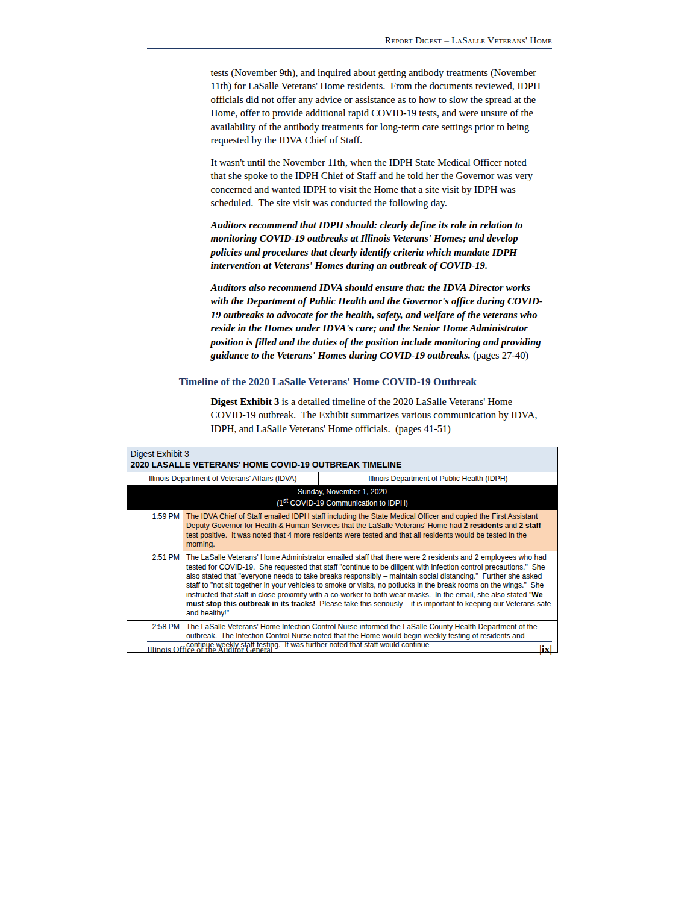Report Digest – LaSalle Veterans' Home
tests (November 9th), and inquired about getting antibody treatments (November 11th) for LaSalle Veterans' Home residents. From the documents reviewed, IDPH officials did not offer any advice or assistance as to how to slow the spread at the Home, offer to provide additional rapid COVID-19 tests, and were unsure of the availability of the antibody treatments for long-term care settings prior to being requested by the IDVA Chief of Staff.
It wasn't until the November 11th, when the IDPH State Medical Officer noted that she spoke to the IDPH Chief of Staff and he told her the Governor was very concerned and wanted IDPH to visit the Home that a site visit by IDPH was scheduled. The site visit was conducted the following day.
Auditors recommend that IDPH should: clearly define its role in relation to monitoring COVID-19 outbreaks at Illinois Veterans' Homes; and develop policies and procedures that clearly identify criteria which mandate IDPH intervention at Veterans' Homes during an outbreak of COVID-19.
Auditors also recommend IDVA should ensure that: the IDVA Director works with the Department of Public Health and the Governor's office during COVID-19 outbreaks to advocate for the health, safety, and welfare of the veterans who reside in the Homes under IDVA's care; and the Senior Home Administrator position is filled and the duties of the position include monitoring and providing guidance to the Veterans' Homes during COVID-19 outbreaks. (pages 27-40)
Timeline of the 2020 LaSalle Veterans' Home COVID-19 Outbreak
Digest Exhibit 3 is a detailed timeline of the 2020 LaSalle Veterans' Home COVID-19 outbreak. The Exhibit summarizes various communication by IDVA, IDPH, and LaSalle Veterans' Home officials. (pages 41-51)
| Digest Exhibit 3 2020 LASALLE VETERANS' HOME COVID-19 OUTBREAK TIMELINE |
| Illinois Department of Veterans' Affairs (IDVA) | Illinois Department of Public Health (IDPH) |
| Sunday, November 1, 2020 (1 st COVID-19 Communication to IDPH) |
| 1:59 PM | The IDVA Chief of Staff emailed IDPH staff including the State Medical Officer and copied the First Assistant Deputy Governor for Health & Human Services that the LaSalle Veterans' Home had 2 residents and 2 staff test positive. It was noted that 4 more residents were tested and that all residents would be tested in the morning. |
| 2:51 PM | The LaSalle Veterans' Home Administrator emailed staff that there were 2 residents and 2 employees who had tested for COVID-19. She requested that staff "continue to be diligent with infection control precautions." She also stated that "everyone needs to take breaks responsibly – maintain social distancing." Further she asked staff to "not sit together in your vehicles to smoke or visits, no potlucks in the break rooms on the wings." She instructed that staff in close proximity with a co-worker to both wear masks. In the email, she also stated " We must stop this outbreak in its tracks! Please take this seriously – it is important to keeping our Veterans safe and healthy!" |
| 2:58 PM | The LaSalle Veterans' Home Infection Control Nurse informed the LaSalle County Health Department of the outbreak. The Infection Control Nurse noted that the Home would begin weekly testing of residents and continue weekly staff testing. It was further noted that staff would continue |
Illinois Office of the Auditor General
|ix|